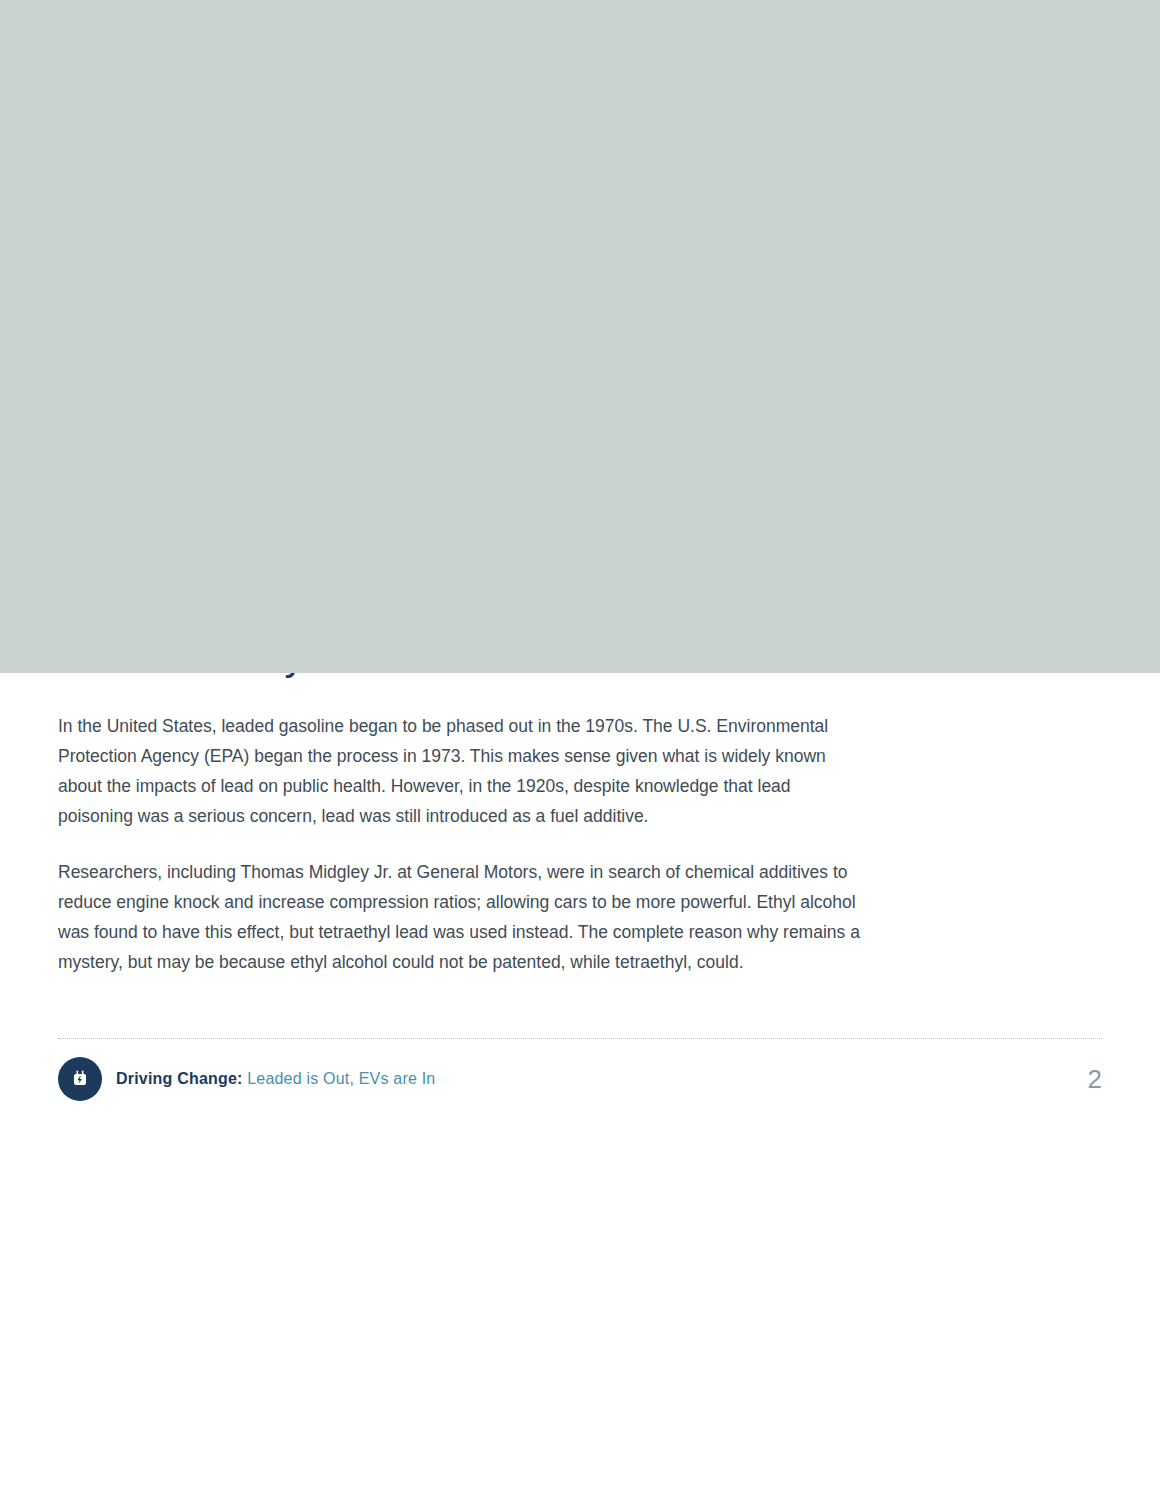A Brief History
In the United States, leaded gasoline began to be phased out in the 1970s. The U.S. Environmental Protection Agency (EPA) began the process in 1973. This makes sense given what is widely known about the impacts of lead on public health. However, in the 1920s, despite knowledge that lead poisoning was a serious concern, lead was still introduced as a fuel additive.
Researchers, including Thomas Midgley Jr. at General Motors, were in search of chemical additives to reduce engine knock and increase compression ratios; allowing cars to be more powerful. Ethyl alcohol was found to have this effect, but tetraethyl lead was used instead. The complete reason why remains a mystery, but may be because ethyl alcohol could not be patented, while tetraethyl, could.
Driving Change: Leaded is Out, EVs are In
2